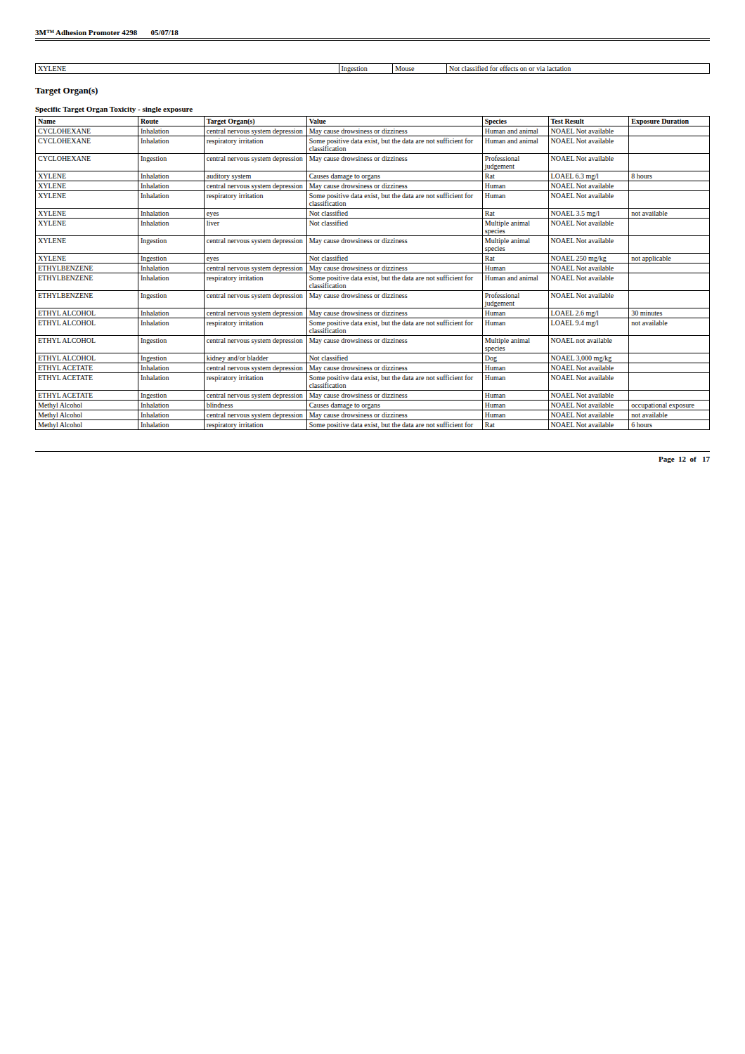3M™ Adhesion Promoter 4298 05/07/18
| XYLENE | Ingestion | Mouse | Not classified for effects on or via lactation |
Target Organ(s)
Specific Target Organ Toxicity - single exposure
| Name | Route | Target Organ(s) | Value | Species | Test Result | Exposure Duration |
| --- | --- | --- | --- | --- | --- | --- |
| CYCLOHEXANE | Inhalation | central nervous system depression | May cause drowsiness or dizziness | Human and animal | NOAEL Not available | |
| CYCLOHEXANE | Inhalation | respiratory irritation | Some positive data exist, but the data are not sufficient for classification | Human and animal | NOAEL Not available | |
| CYCLOHEXANE | Ingestion | central nervous system depression | May cause drowsiness or dizziness | Professional judgement | NOAEL Not available | |
| XYLENE | Inhalation | auditory system | Causes damage to organs | Rat | LOAEL 6.3 mg/l | 8 hours |
| XYLENE | Inhalation | central nervous system depression | May cause drowsiness or dizziness | Human | NOAEL Not available | |
| XYLENE | Inhalation | respiratory irritation | Some positive data exist, but the data are not sufficient for classification | Human | NOAEL Not available | |
| XYLENE | Inhalation | eyes | Not classified | Rat | NOAEL 3.5 mg/l | not available |
| XYLENE | Inhalation | liver | Not classified | Multiple animal species | NOAEL Not available | |
| XYLENE | Ingestion | central nervous system depression | May cause drowsiness or dizziness | Multiple animal species | NOAEL Not available | |
| XYLENE | Ingestion | eyes | Not classified | Rat | NOAEL 250 mg/kg | not applicable |
| ETHYLBENZENE | Inhalation | central nervous system depression | May cause drowsiness or dizziness | Human | NOAEL Not available | |
| ETHYLBENZENE | Inhalation | respiratory irritation | Some positive data exist, but the data are not sufficient for classification | Human and animal | NOAEL Not available | |
| ETHYLBENZENE | Ingestion | central nervous system depression | May cause drowsiness or dizziness | Professional judgement | NOAEL Not available | |
| ETHYL ALCOHOL | Inhalation | central nervous system depression | May cause drowsiness or dizziness | Human | LOAEL 2.6 mg/l | 30 minutes |
| ETHYL ALCOHOL | Inhalation | respiratory irritation | Some positive data exist, but the data are not sufficient for classification | Human | LOAEL 9.4 mg/l | not available |
| ETHYL ALCOHOL | Ingestion | central nervous system depression | May cause drowsiness or dizziness | Multiple animal species | NOAEL not available | |
| ETHYL ALCOHOL | Ingestion | kidney and/or bladder | Not classified | Dog | NOAEL 3,000 mg/kg | |
| ETHYL ACETATE | Inhalation | central nervous system depression | May cause drowsiness or dizziness | Human | NOAEL Not available | |
| ETHYL ACETATE | Inhalation | respiratory irritation | Some positive data exist, but the data are not sufficient for classification | Human | NOAEL Not available | |
| ETHYL ACETATE | Ingestion | central nervous system depression | May cause drowsiness or dizziness | Human | NOAEL Not available | |
| Methyl Alcohol | Inhalation | blindness | Causes damage to organs | Human | NOAEL Not available | occupational exposure |
| Methyl Alcohol | Inhalation | central nervous system depression | May cause drowsiness or dizziness | Human | NOAEL Not available | not available |
| Methyl Alcohol | Inhalation | respiratory irritation | Some positive data exist, but the data are not sufficient for | Rat | NOAEL Not available | 6 hours |
Page 12 of 17